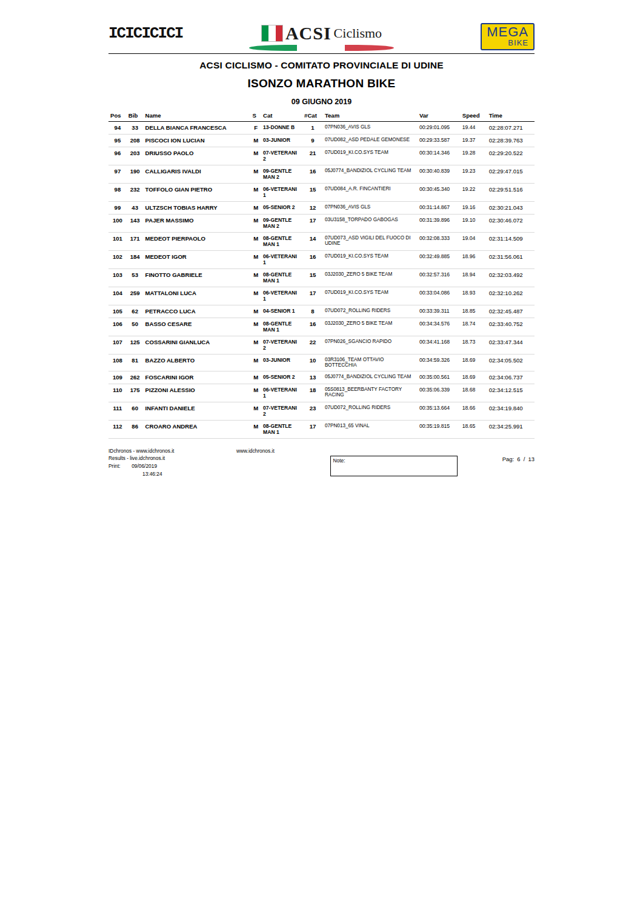ICICICICI
ACSI Ciclismo
MEGA BIKE
ACSI CICLISMO - COMITATO PROVINCIALE DI UDINE
ISONZO MARATHON BIKE
09 GIUGNO 2019
| Pos | Bib | Name | S | Cat | #Cat | Team | Var | Speed | Time |
| --- | --- | --- | --- | --- | --- | --- | --- | --- | --- |
| 94 | 33 | DELLA BIANCA FRANCESCA | F | 13-DONNE B | 1 | 07PN036_AVIS GLS | 00:29:01.095 | 19.44 | 02:28:07.271 |
| 95 | 208 | PISCOCI ION LUCIAN | M | 03-JUNIOR | 9 | 07UD082_ASD PEDALE GEMONESE | 00:29:33.587 | 19.37 | 02:28:39.763 |
| 96 | 203 | DRIUSSO PAOLO | M | 07-VETERANI 2 | 21 | 07UD019_KI.CO.SYS TEAM | 00:30:14.346 | 19.28 | 02:29:20.522 |
| 97 | 190 | CALLIGARIS IVALDI | M | 09-GENTLE MAN 2 | 16 | 05J0774_BANDIZIOL CYCLING TEAM | 00:30:40.839 | 19.23 | 02:29:47.015 |
| 98 | 232 | TOFFOLO GIAN PIETRO | M | 06-VETERANI 1 | 15 | 07UD084_A.R. FINCANTIERI | 00:30:45.340 | 19.22 | 02:29:51.516 |
| 99 | 43 | ULTZSCH TOBIAS HARRY | M | 05-SENIOR 2 | 12 | 07PN036_AVIS GLS | 00:31:14.867 | 19.16 | 02:30:21.043 |
| 100 | 143 | PAJER MASSIMO | M | 09-GENTLE MAN 2 | 17 | 03U3158_TORPADO GABOGAS | 00:31:39.896 | 19.10 | 02:30:46.072 |
| 101 | 171 | MEDEOT PIERPAOLO | M | 08-GENTLE MAN 1 | 14 | 07UD073_ASD VIGILI DEL FUOCO DI UDINE | 00:32:08.333 | 19.04 | 02:31:14.509 |
| 102 | 184 | MEDEOT IGOR | M | 06-VETERANI 1 | 16 | 07UD019_KI.CO.SYS TEAM | 00:32:49.885 | 18.96 | 02:31:56.061 |
| 103 | 53 | FINOTTO GABRIELE | M | 08-GENTLE MAN 1 | 15 | 03J2030_ZERO 5 BIKE TEAM | 00:32:57.316 | 18.94 | 02:32:03.492 |
| 104 | 259 | MATTALONI LUCA | M | 06-VETERANI 1 | 17 | 07UD019_KI.CO.SYS TEAM | 00:33:04.086 | 18.93 | 02:32:10.262 |
| 105 | 62 | PETRACCO LUCA | M | 04-SENIOR 1 | 8 | 07UD072_ROLLING RIDERS | 00:33:39.311 | 18.85 | 02:32:45.487 |
| 106 | 50 | BASSO CESARE | M | 08-GENTLE MAN 1 | 16 | 03J2030_ZERO 5 BIKE TEAM | 00:34:34.576 | 18.74 | 02:33:40.752 |
| 107 | 125 | COSSARINI GIANLUCA | M | 07-VETERANI 2 | 22 | 07PN026_SGANCIO RAPIDO | 00:34:41.168 | 18.73 | 02:33:47.344 |
| 108 | 81 | BAZZO ALBERTO | M | 03-JUNIOR | 10 | 03R3106_TEAM OTTAVIO BOTTECCHIA | 00:34:59.326 | 18.69 | 02:34:05.502 |
| 109 | 262 | FOSCARINI IGOR | M | 05-SENIOR 2 | 13 | 05J0774_BANDIZIOL CYCLING TEAM | 00:35:00.561 | 18.69 | 02:34:06.737 |
| 110 | 175 | PIZZONI ALESSIO | M | 06-VETERANI 1 | 18 | 05S0813_BEERBANTY FACTORY RACING | 00:35:06.339 | 18.68 | 02:34:12.515 |
| 111 | 60 | INFANTI DANIELE | M | 07-VETERANI 2 | 23 | 07UD072_ROLLING RIDERS | 00:35:13.664 | 18.66 | 02:34:19.840 |
| 112 | 86 | CROARO ANDREA | M | 08-GENTLE MAN 1 | 17 | 07PN013_65 VINAL | 00:35:19.815 | 18.65 | 02:34:25.991 |
IDchronos - www.idchronos.it
Results - live.idchronos.it
Print: 09/06/2019
13:46:24
www.idchronos.it
Note:
Pag: 6 / 13